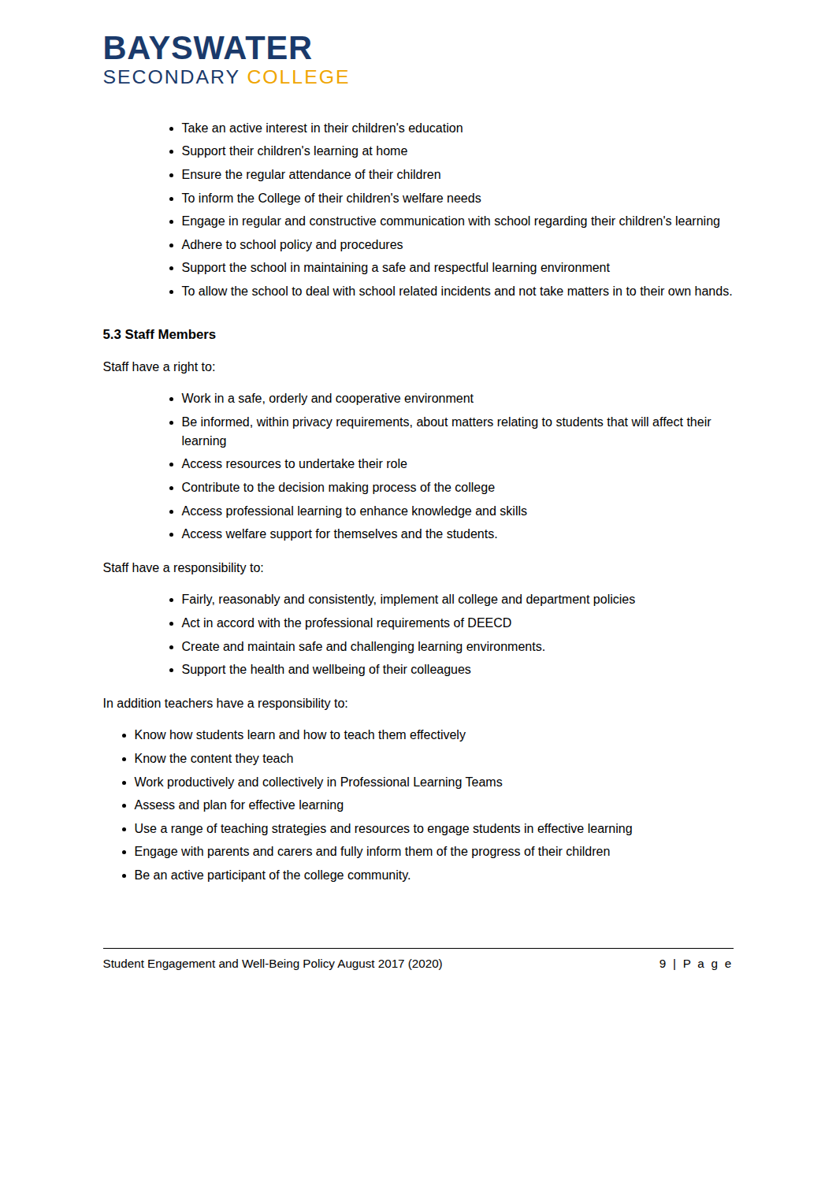BAYSWATER
SECONDARY COLLEGE
Take an active interest in their children's education
Support their children's learning at home
Ensure the regular attendance of their children
To inform the College of their children's welfare needs
Engage in regular and constructive communication with school regarding their children's learning
Adhere to school policy and procedures
Support the school in maintaining a safe and respectful learning environment
To allow the school to deal with school related incidents and not take matters in to their own hands.
5.3 Staff Members
Staff have a right to:
Work in a safe, orderly and cooperative environment
Be informed, within privacy requirements, about matters relating to students that will affect their learning
Access resources to undertake their role
Contribute to the decision making process of the college
Access professional learning to enhance knowledge and skills
Access welfare support for themselves and the students.
Staff have a responsibility to:
Fairly, reasonably and consistently, implement all college and department policies
Act in accord with the professional requirements of DEECD
Create and maintain safe and challenging learning environments.
Support the health and wellbeing of their colleagues
In addition teachers have a responsibility to:
Know how students learn and how to teach them effectively
Know the content they teach
Work productively and collectively in Professional Learning Teams
Assess and plan for effective learning
Use a range of teaching strategies and resources to engage students in effective learning
Engage with parents and carers and fully inform them of the progress of their children
Be an active participant of the college community.
Student Engagement and Well-Being Policy August 2017 (2020) 9 | P a g e